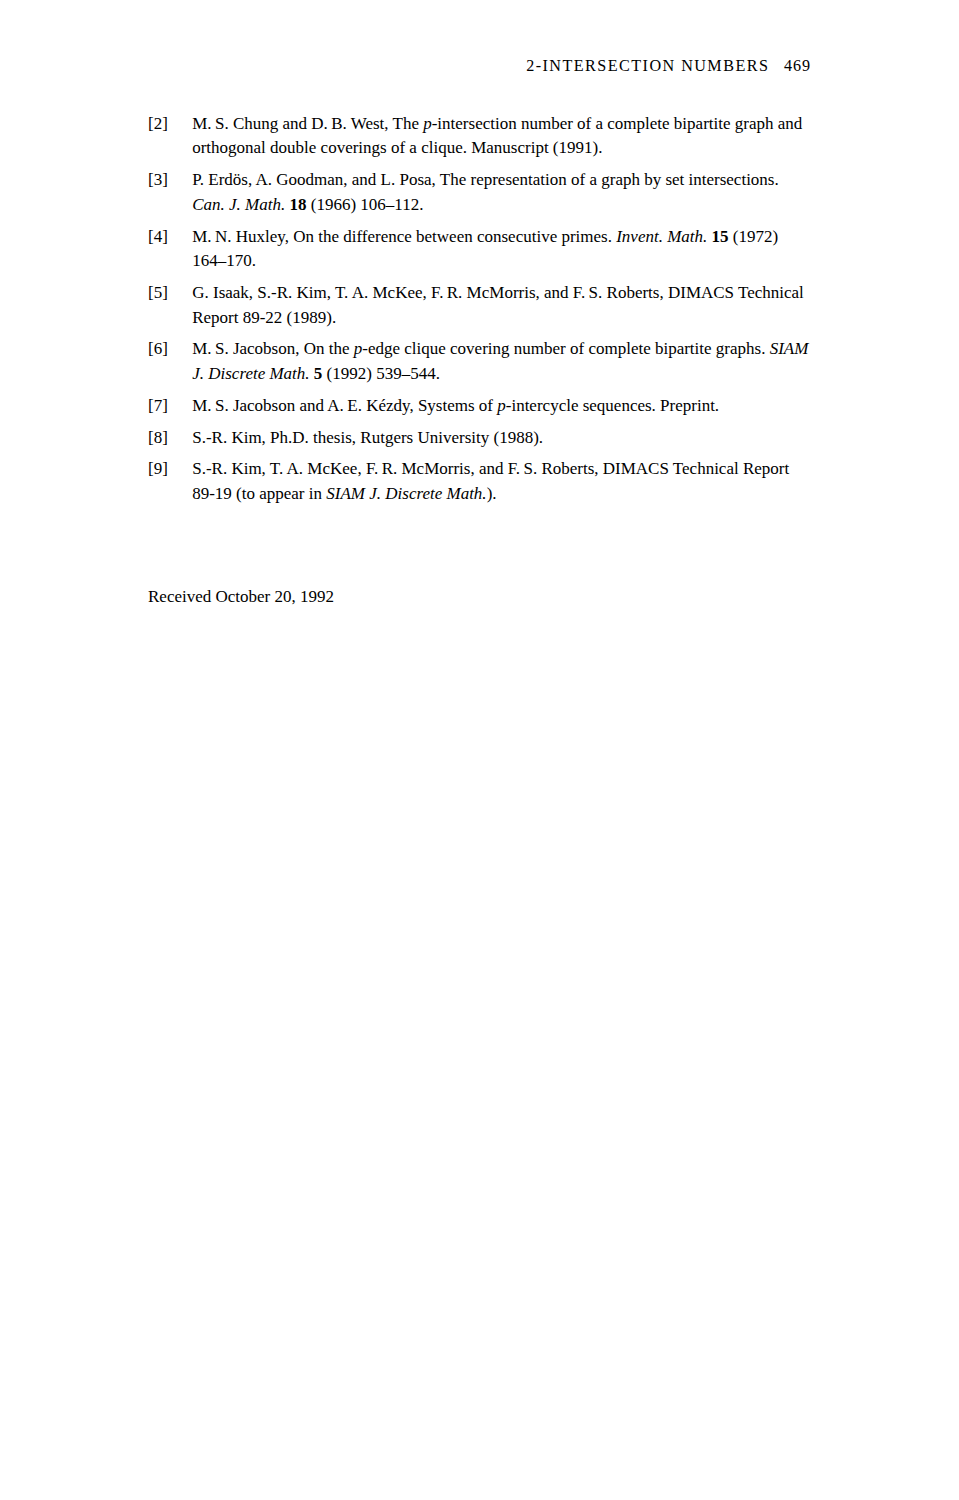2-Intersection Numbers 469
[2] M. S. Chung and D. B. West, The p-intersection number of a complete bipartite graph and orthogonal double coverings of a clique. Manuscript (1991).
[3] P. Erdös, A. Goodman, and L. Posa, The representation of a graph by set intersections. Can. J. Math. 18 (1966) 106–112.
[4] M. N. Huxley, On the difference between consecutive primes. Invent. Math. 15 (1972) 164–170.
[5] G. Isaak, S.-R. Kim, T. A. McKee, F. R. McMorris, and F. S. Roberts, DIMACS Technical Report 89-22 (1989).
[6] M. S. Jacobson, On the p-edge clique covering number of complete bipartite graphs. SIAM J. Discrete Math. 5 (1992) 539–544.
[7] M. S. Jacobson and A. E. Kézdy, Systems of p-intercycle sequences. Preprint.
[8] S.-R. Kim, Ph.D. thesis, Rutgers University (1988).
[9] S.-R. Kim, T. A. McKee, F. R. McMorris, and F. S. Roberts, DIMACS Technical Report 89-19 (to appear in SIAM J. Discrete Math.).
Received October 20, 1992